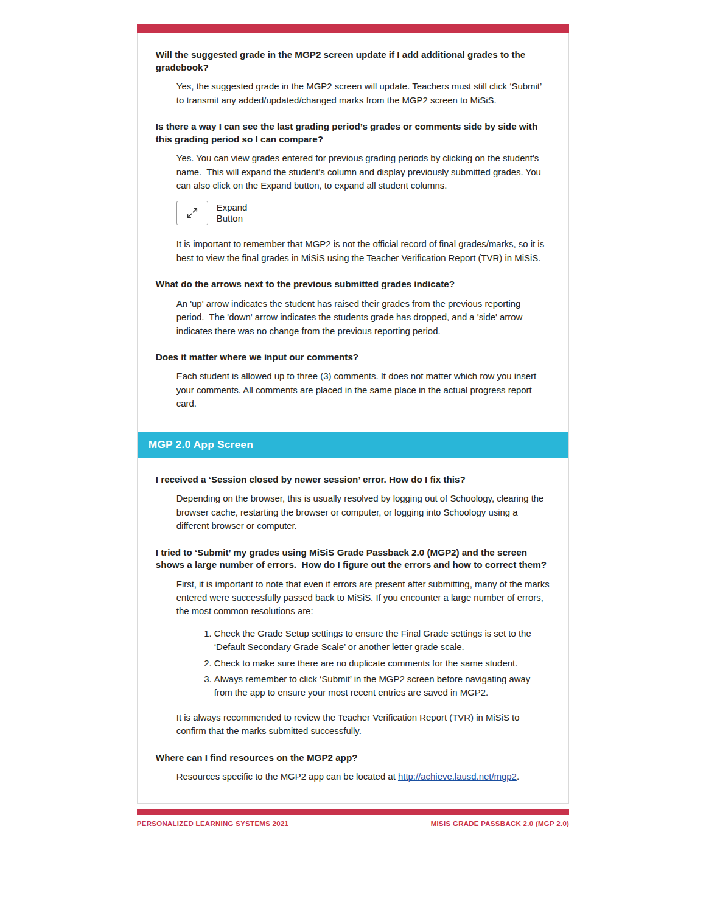Will the suggested grade in the MGP2 screen update if I add additional grades to the gradebook?
Yes, the suggested grade in the MGP2 screen will update. Teachers must still click ‘Submit’ to transmit any added/updated/changed marks from the MGP2 screen to MiSiS.
Is there a way I can see the last grading period’s grades or comments side by side with this grading period so I can compare?
Yes. You can view grades entered for previous grading periods by clicking on the student's name. This will expand the student's column and display previously submitted grades. You can also click on the Expand button, to expand all student columns.
Expand
Button
It is important to remember that MGP2 is not the official record of final grades/marks, so it is best to view the final grades in MiSiS using the Teacher Verification Report (TVR) in MiSiS.
What do the arrows next to the previous submitted grades indicate?
An 'up' arrow indicates the student has raised their grades from the previous reporting period. The 'down' arrow indicates the students grade has dropped, and a 'side' arrow indicates there was no change from the previous reporting period.
Does it matter where we input our comments?
Each student is allowed up to three (3) comments. It does not matter which row you insert your comments. All comments are placed in the same place in the actual progress report card.
MGP 2.0 App Screen
I received a ‘Session closed by newer session’ error. How do I fix this?
Depending on the browser, this is usually resolved by logging out of Schoology, clearing the browser cache, restarting the browser or computer, or logging into Schoology using a different browser or computer.
I tried to ‘Submit’ my grades using MiSiS Grade Passback 2.0 (MGP2) and the screen shows a large number of errors. How do I figure out the errors and how to correct them?
First, it is important to note that even if errors are present after submitting, many of the marks entered were successfully passed back to MiSiS. If you encounter a large number of errors, the most common resolutions are:
Check the Grade Setup settings to ensure the Final Grade settings is set to the ‘Default Secondary Grade Scale’ or another letter grade scale.
Check to make sure there are no duplicate comments for the same student.
Always remember to click ‘Submit’ in the MGP2 screen before navigating away from the app to ensure your most recent entries are saved in MGP2.
It is always recommended to review the Teacher Verification Report (TVR) in MiSiS to confirm that the marks submitted successfully.
Where can I find resources on the MGP2 app?
Resources specific to the MGP2 app can be located at http://achieve.lausd.net/mgp2.
PERSONALIZED LEARNING SYSTEMS 2021 MISIS GRADE PASSBACK 2.0 (MGP 2.0)